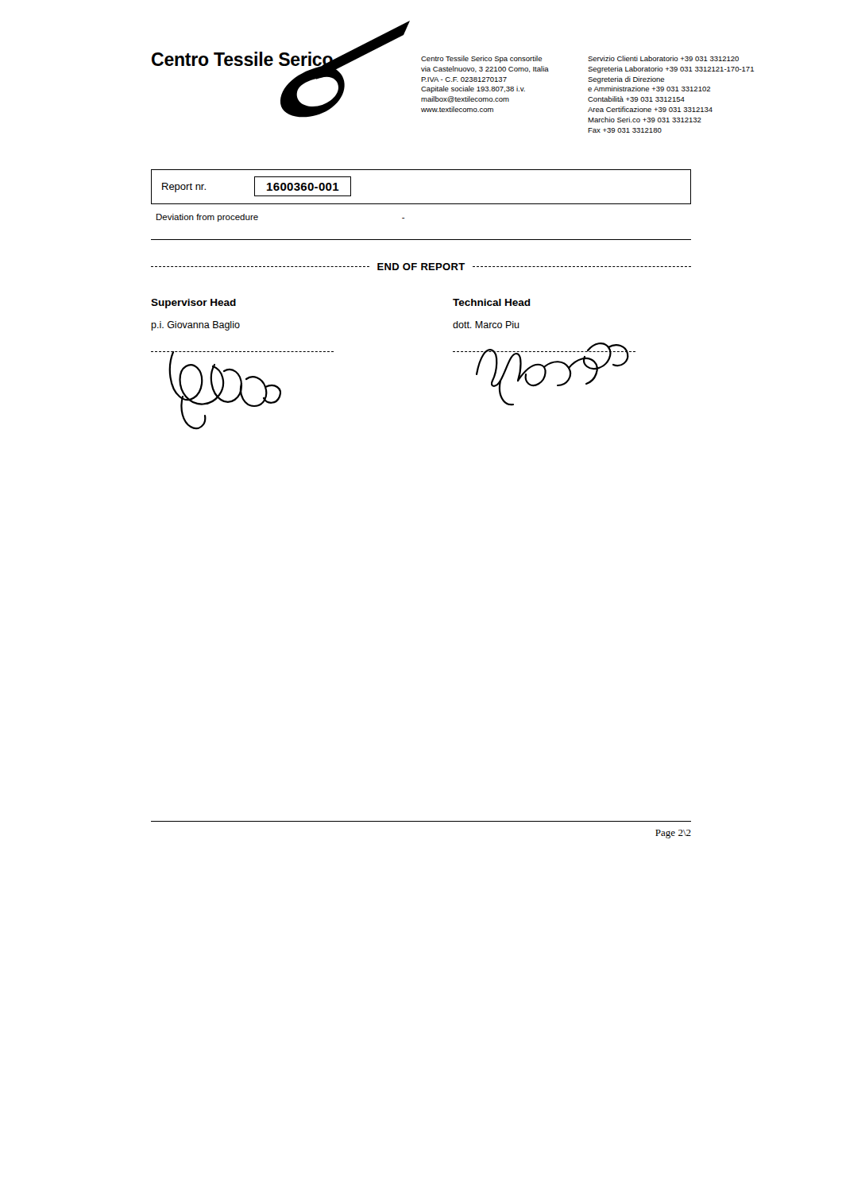Centro Tessile Serico
Centro Tessile Serico Spa consortile
via Castelnuovo, 3 22100 Como, Italia
P.IVA - C.F. 02381270137
Capitale sociale 193.807,38 i.v.
mailbox@textilecomo.com
www.textilecomo.com
Servizio Clienti Laboratorio +39 031 3312120
Segreteria Laboratorio +39 031 3312121-170-171
Segreteria di Direzione
e Amministrazione +39 031 3312102
Contabilità +39 031 3312154
Area Certificazione +39 031 3312134
Marchio Seri.co +39 031 3312132
Fax +39 031 3312180
Report nr. 1600360-001
Deviation from procedure -
END OF REPORT
Supervisor Head
p.i. Giovanna Baglio
Technical Head
dott. Marco Piu
Page 2\2